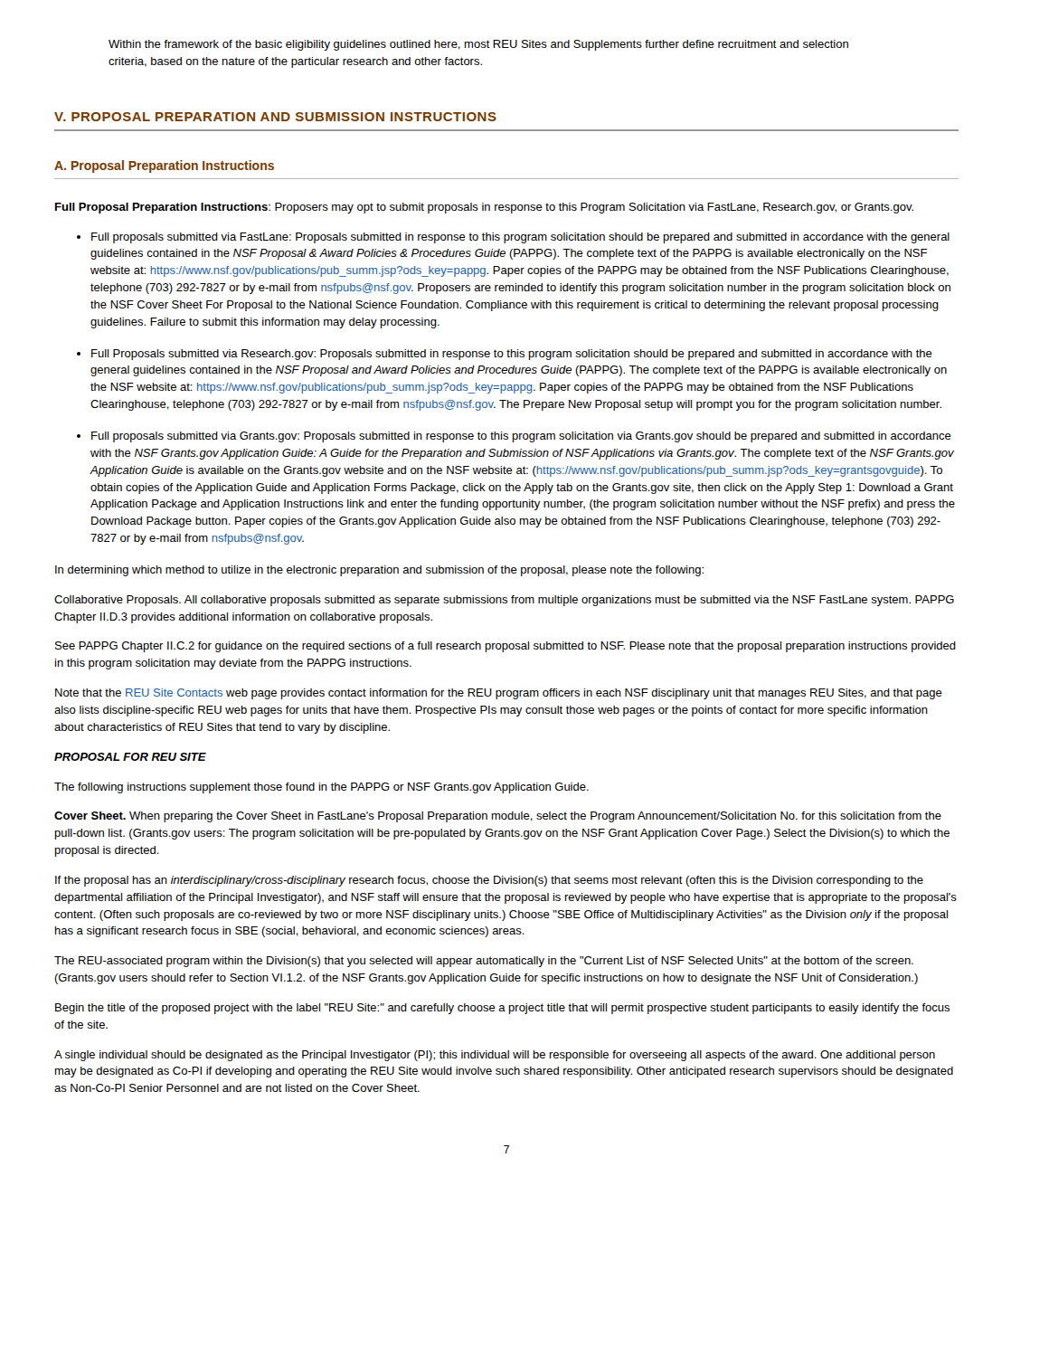Within the framework of the basic eligibility guidelines outlined here, most REU Sites and Supplements further define recruitment and selection criteria, based on the nature of the particular research and other factors.
V. PROPOSAL PREPARATION AND SUBMISSION INSTRUCTIONS
A. Proposal Preparation Instructions
Full Proposal Preparation Instructions: Proposers may opt to submit proposals in response to this Program Solicitation via FastLane, Research.gov, or Grants.gov.
Full proposals submitted via FastLane: Proposals submitted in response to this program solicitation should be prepared and submitted in accordance with the general guidelines contained in the NSF Proposal & Award Policies & Procedures Guide (PAPPG). The complete text of the PAPPG is available electronically on the NSF website at: https://www.nsf.gov/publications/pub_summ.jsp?ods_key=pappg. Paper copies of the PAPPG may be obtained from the NSF Publications Clearinghouse, telephone (703) 292-7827 or by e-mail from nsfpubs@nsf.gov. Proposers are reminded to identify this program solicitation number in the program solicitation block on the NSF Cover Sheet For Proposal to the National Science Foundation. Compliance with this requirement is critical to determining the relevant proposal processing guidelines. Failure to submit this information may delay processing.
Full Proposals submitted via Research.gov: Proposals submitted in response to this program solicitation should be prepared and submitted in accordance with the general guidelines contained in the NSF Proposal and Award Policies and Procedures Guide (PAPPG). The complete text of the PAPPG is available electronically on the NSF website at: https://www.nsf.gov/publications/pub_summ.jsp?ods_key=pappg. Paper copies of the PAPPG may be obtained from the NSF Publications Clearinghouse, telephone (703) 292-7827 or by e-mail from nsfpubs@nsf.gov. The Prepare New Proposal setup will prompt you for the program solicitation number.
Full proposals submitted via Grants.gov: Proposals submitted in response to this program solicitation via Grants.gov should be prepared and submitted in accordance with the NSF Grants.gov Application Guide: A Guide for the Preparation and Submission of NSF Applications via Grants.gov. The complete text of the NSF Grants.gov Application Guide is available on the Grants.gov website and on the NSF website at: (https://www.nsf.gov/publications/pub_summ.jsp?ods_key=grantsgovguide). To obtain copies of the Application Guide and Application Forms Package, click on the Apply tab on the Grants.gov site, then click on the Apply Step 1: Download a Grant Application Package and Application Instructions link and enter the funding opportunity number, (the program solicitation number without the NSF prefix) and press the Download Package button. Paper copies of the Grants.gov Application Guide also may be obtained from the NSF Publications Clearinghouse, telephone (703) 292-7827 or by e-mail from nsfpubs@nsf.gov.
In determining which method to utilize in the electronic preparation and submission of the proposal, please note the following:
Collaborative Proposals. All collaborative proposals submitted as separate submissions from multiple organizations must be submitted via the NSF FastLane system. PAPPG Chapter II.D.3 provides additional information on collaborative proposals.
See PAPPG Chapter II.C.2 for guidance on the required sections of a full research proposal submitted to NSF. Please note that the proposal preparation instructions provided in this program solicitation may deviate from the PAPPG instructions.
Note that the REU Site Contacts web page provides contact information for the REU program officers in each NSF disciplinary unit that manages REU Sites, and that page also lists discipline-specific REU web pages for units that have them. Prospective PIs may consult those web pages or the points of contact for more specific information about characteristics of REU Sites that tend to vary by discipline.
PROPOSAL FOR REU SITE
The following instructions supplement those found in the PAPPG or NSF Grants.gov Application Guide.
Cover Sheet. When preparing the Cover Sheet in FastLane's Proposal Preparation module, select the Program Announcement/Solicitation No. for this solicitation from the pull-down list. (Grants.gov users: The program solicitation will be pre-populated by Grants.gov on the NSF Grant Application Cover Page.) Select the Division(s) to which the proposal is directed.
If the proposal has an interdisciplinary/cross-disciplinary research focus, choose the Division(s) that seems most relevant (often this is the Division corresponding to the departmental affiliation of the Principal Investigator), and NSF staff will ensure that the proposal is reviewed by people who have expertise that is appropriate to the proposal's content. (Often such proposals are co-reviewed by two or more NSF disciplinary units.) Choose "SBE Office of Multidisciplinary Activities" as the Division only if the proposal has a significant research focus in SBE (social, behavioral, and economic sciences) areas.
The REU-associated program within the Division(s) that you selected will appear automatically in the "Current List of NSF Selected Units" at the bottom of the screen. (Grants.gov users should refer to Section VI.1.2. of the NSF Grants.gov Application Guide for specific instructions on how to designate the NSF Unit of Consideration.)
Begin the title of the proposed project with the label "REU Site:" and carefully choose a project title that will permit prospective student participants to easily identify the focus of the site.
A single individual should be designated as the Principal Investigator (PI); this individual will be responsible for overseeing all aspects of the award. One additional person may be designated as Co-PI if developing and operating the REU Site would involve such shared responsibility. Other anticipated research supervisors should be designated as Non-Co-PI Senior Personnel and are not listed on the Cover Sheet.
7